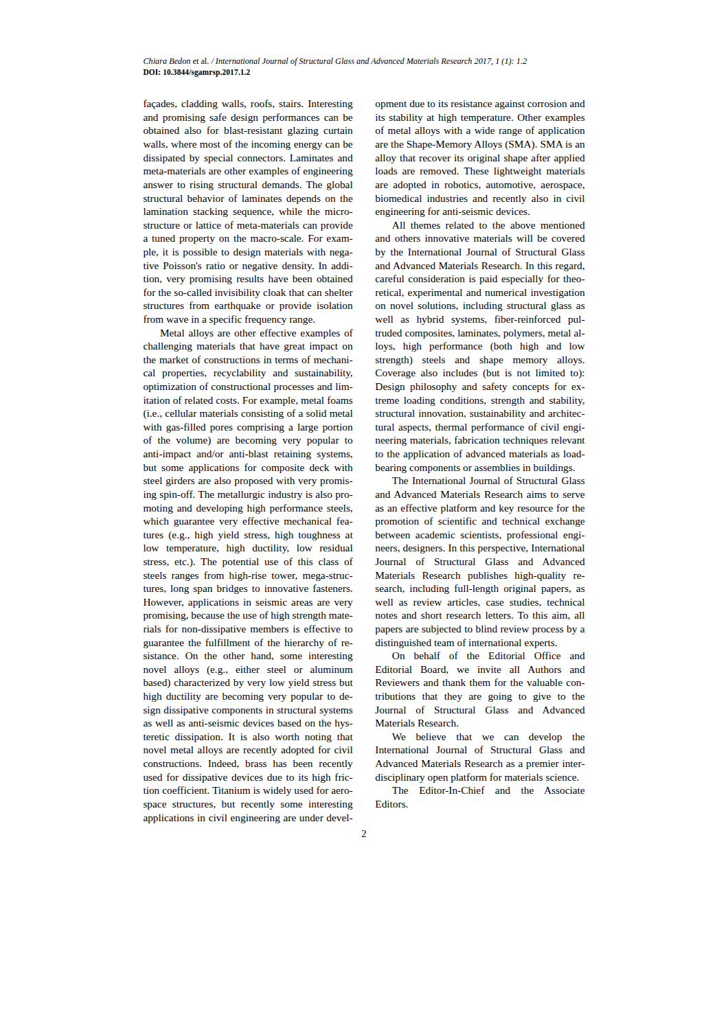Chiara Bedon et al. / International Journal of Structural Glass and Advanced Materials Research 2017, 1 (1): 1.2
DOI: 10.3844/sgamrsp.2017.1.2
façades, cladding walls, roofs, stairs. Interesting and promising safe design performances can be obtained also for blast-resistant glazing curtain walls, where most of the incoming energy can be dissipated by special connectors. Laminates and meta-materials are other examples of engineering answer to rising structural demands. The global structural behavior of laminates depends on the lamination stacking sequence, while the microstructure or lattice of meta-materials can provide a tuned property on the macro-scale. For example, it is possible to design materials with negative Poisson's ratio or negative density. In addition, very promising results have been obtained for the so-called invisibility cloak that can shelter structures from earthquake or provide isolation from wave in a specific frequency range.
Metal alloys are other effective examples of challenging materials that have great impact on the market of constructions in terms of mechanical properties, recyclability and sustainability, optimization of constructional processes and limitation of related costs. For example, metal foams (i.e., cellular materials consisting of a solid metal with gas-filled pores comprising a large portion of the volume) are becoming very popular to anti-impact and/or anti-blast retaining systems, but some applications for composite deck with steel girders are also proposed with very promising spin-off. The metallurgic industry is also promoting and developing high performance steels, which guarantee very effective mechanical features (e.g., high yield stress, high toughness at low temperature, high ductility, low residual stress, etc.). The potential use of this class of steels ranges from high-rise tower, mega-structures, long span bridges to innovative fasteners. However, applications in seismic areas are very promising, because the use of high strength materials for non-dissipative members is effective to guarantee the fulfillment of the hierarchy of resistance. On the other hand, some interesting novel alloys (e.g., either steel or aluminum based) characterized by very low yield stress but high ductility are becoming very popular to design dissipative components in structural systems as well as anti-seismic devices based on the hysteretic dissipation. It is also worth noting that novel metal alloys are recently adopted for civil constructions. Indeed, brass has been recently used for dissipative devices due to its high friction coefficient. Titanium is widely used for aerospace structures, but recently some interesting applications in civil engineering are under development due to its resistance against corrosion and its stability at high temperature. Other examples of metal alloys with a wide range of application are the Shape-Memory Alloys (SMA). SMA is an alloy that recover its original shape after applied loads are removed. These lightweight materials are adopted in robotics, automotive, aerospace, biomedical industries and recently also in civil engineering for anti-seismic devices.
All themes related to the above mentioned and others innovative materials will be covered by the International Journal of Structural Glass and Advanced Materials Research. In this regard, careful consideration is paid especially for theoretical, experimental and numerical investigation on novel solutions, including structural glass as well as hybrid systems, fiber-reinforced pultruded composites, laminates, polymers, metal alloys, high performance (both high and low strength) steels and shape memory alloys. Coverage also includes (but is not limited to): Design philosophy and safety concepts for extreme loading conditions, strength and stability, structural innovation, sustainability and architectural aspects, thermal performance of civil engineering materials, fabrication techniques relevant to the application of advanced materials as load-bearing components or assemblies in buildings.
The International Journal of Structural Glass and Advanced Materials Research aims to serve as an effective platform and key resource for the promotion of scientific and technical exchange between academic scientists, professional engineers, designers. In this perspective, International Journal of Structural Glass and Advanced Materials Research publishes high-quality research, including full-length original papers, as well as review articles, case studies, technical notes and short research letters. To this aim, all papers are subjected to blind review process by a distinguished team of international experts.
On behalf of the Editorial Office and Editorial Board, we invite all Authors and Reviewers and thank them for the valuable contributions that they are going to give to the Journal of Structural Glass and Advanced Materials Research.
We believe that we can develop the International Journal of Structural Glass and Advanced Materials Research as a premier interdisciplinary open platform for materials science.
The Editor-In-Chief and the Associate Editors.
2